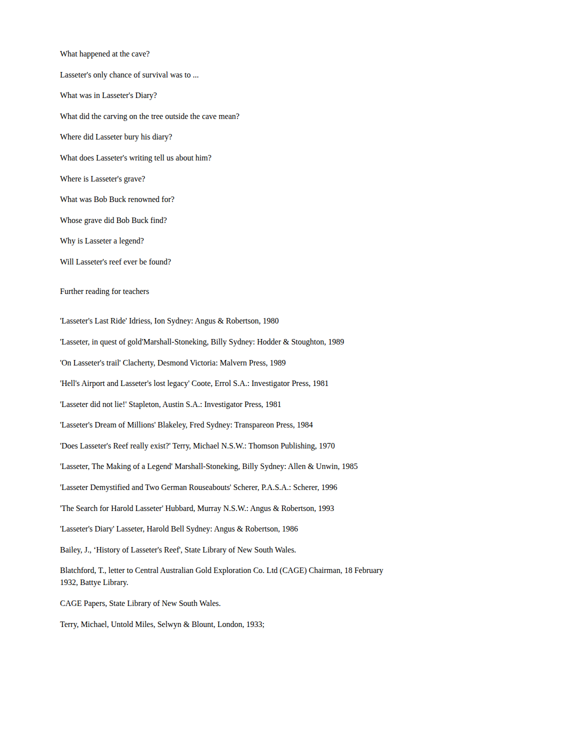What happened at the cave?
Lasseter's only chance of survival was to ...
What was in Lasseter's Diary?
What did the carving on the tree outside the cave mean?
Where did Lasseter bury his diary?
What does Lasseter's writing tell us about him?
Where is Lasseter's grave?
What was Bob Buck renowned for?
Whose grave did Bob Buck find?
Why is Lasseter a legend?
Will Lasseter's reef ever be found?
Further reading for teachers
'Lasseter's Last Ride' Idriess, Ion Sydney: Angus & Robertson, 1980
'Lasseter, in quest of gold'Marshall-Stoneking, Billy Sydney: Hodder & Stoughton, 1989
'On Lasseter's trail' Clacherty, Desmond Victoria: Malvern Press, 1989
'Hell's Airport and Lasseter's lost legacy' Coote, Errol S.A.: Investigator Press, 1981
'Lasseter did not lie!' Stapleton, Austin S.A.: Investigator Press, 1981
'Lasseter's Dream of Millions' Blakeley, Fred Sydney: Transpareon Press, 1984
'Does Lasseter's Reef really exist?' Terry, Michael N.S.W.: Thomson Publishing, 1970
'Lasseter, The Making of a Legend' Marshall-Stoneking, Billy Sydney: Allen & Unwin, 1985
'Lasseter Demystified and Two German Rouseabouts' Scherer, P.A.S.A.: Scherer, 1996
'The Search for Harold Lasseter' Hubbard, Murray N.S.W.: Angus & Robertson, 1993
'Lasseter's Diary' Lasseter, Harold Bell Sydney: Angus & Robertson, 1986
Bailey, J., ‘History of Lasseter's Reef', State Library of New South Wales.
Blatchford, T., letter to Central Australian Gold Exploration Co. Ltd (CAGE) Chairman, 18 February 1932, Battye Library.
CAGE Papers, State Library of New South Wales.
Terry, Michael, Untold Miles, Selwyn & Blount, London, 1933;